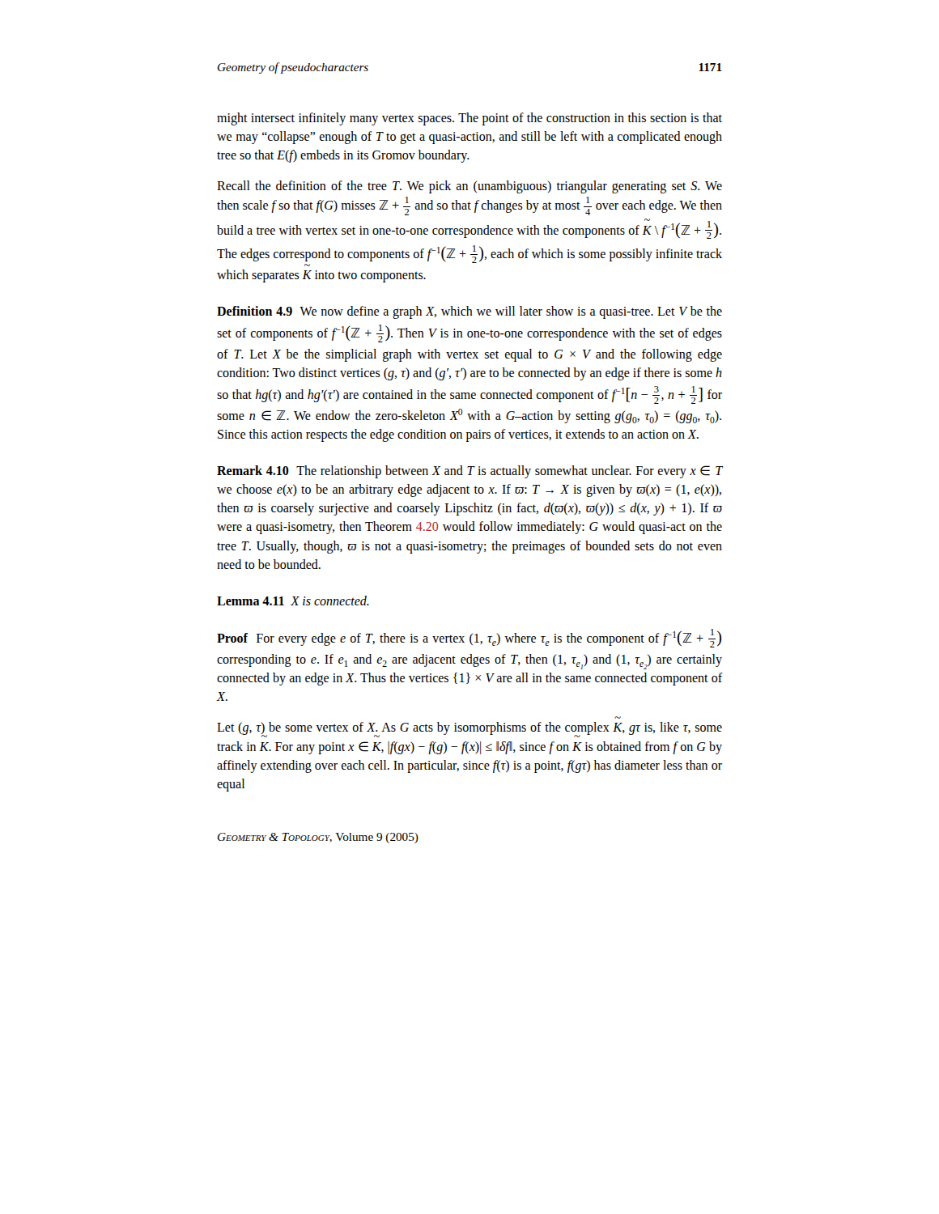Geometry of pseudocharacters 1171
might intersect infinitely many vertex spaces. The point of the construction in this section is that we may “collapse” enough of T to get a quasi-action, and still be left with a complicated enough tree so that E(f) embeds in its Gromov boundary.
Recall the definition of the tree T. We pick an (unambiguous) triangular generating set S. We then scale f so that f(G) misses ℤ + 12 and so that f changes by at most 14 over each edge. We then build a tree with vertex set in one-to-one correspondence with the components of K \ f−1(ℤ + 12). The edges correspond to components of f−1(ℤ + 12), each of which is some possibly infinite track which separates K into two components.
Definition 4.9 We now define a graph X, which we will later show is a quasi-tree. Let V be the set of components of f−1(ℤ + 12). Then V is in one-to-one correspondence with the set of edges of T. Let X be the simplicial graph with vertex set equal to G × V and the following edge condition: Two distinct vertices (g, τ) and (g′, τ′) are to be connected by an edge if there is some h so that hg(τ) and hg′(τ′) are contained in the same connected component of f−1[n − 32, n + 12] for some n ∈ ℤ. We endow the zero-skeleton X0 with a G–action by setting g(g0, τ0) = (gg0, τ0). Since this action respects the edge condition on pairs of vertices, it extends to an action on X.
Remark 4.10 The relationship between X and T is actually somewhat unclear. For every x ∈ T we choose e(x) to be an arbitrary edge adjacent to x. If ϖ: T → X is given by ϖ(x) = (1, e(x)), then ϖ is coarsely surjective and coarsely Lipschitz (in fact, d(ϖ(x), ϖ(y)) ≤ d(x, y) + 1). If ϖ were a quasi-isometry, then Theorem 4.20 would follow immediately: G would quasi-act on the tree T. Usually, though, ϖ is not a quasi-isometry; the preimages of bounded sets do not even need to be bounded.
Lemma 4.11 X is connected.
Proof For every edge e of T, there is a vertex (1, τe) where τe is the component of f−1(ℤ + 12) corresponding to e. If e1 and e2 are adjacent edges of T, then (1, τe1) and (1, τe2) are certainly connected by an edge in X. Thus the vertices {1} × V are all in the same connected component of X.
Let (g, τ) be some vertex of X. As G acts by isomorphisms of the complex K, gτ is, like τ, some track in K. For any point x ∈ K, |f(gx) − f(g) − f(x)| ≤ ‖δf‖, since f on K is obtained from f on G by affinely extending over each cell. In particular, since f(τ) is a point, f(gτ) has diameter less than or equal
Geometry & Topology, Volume 9 (2005)